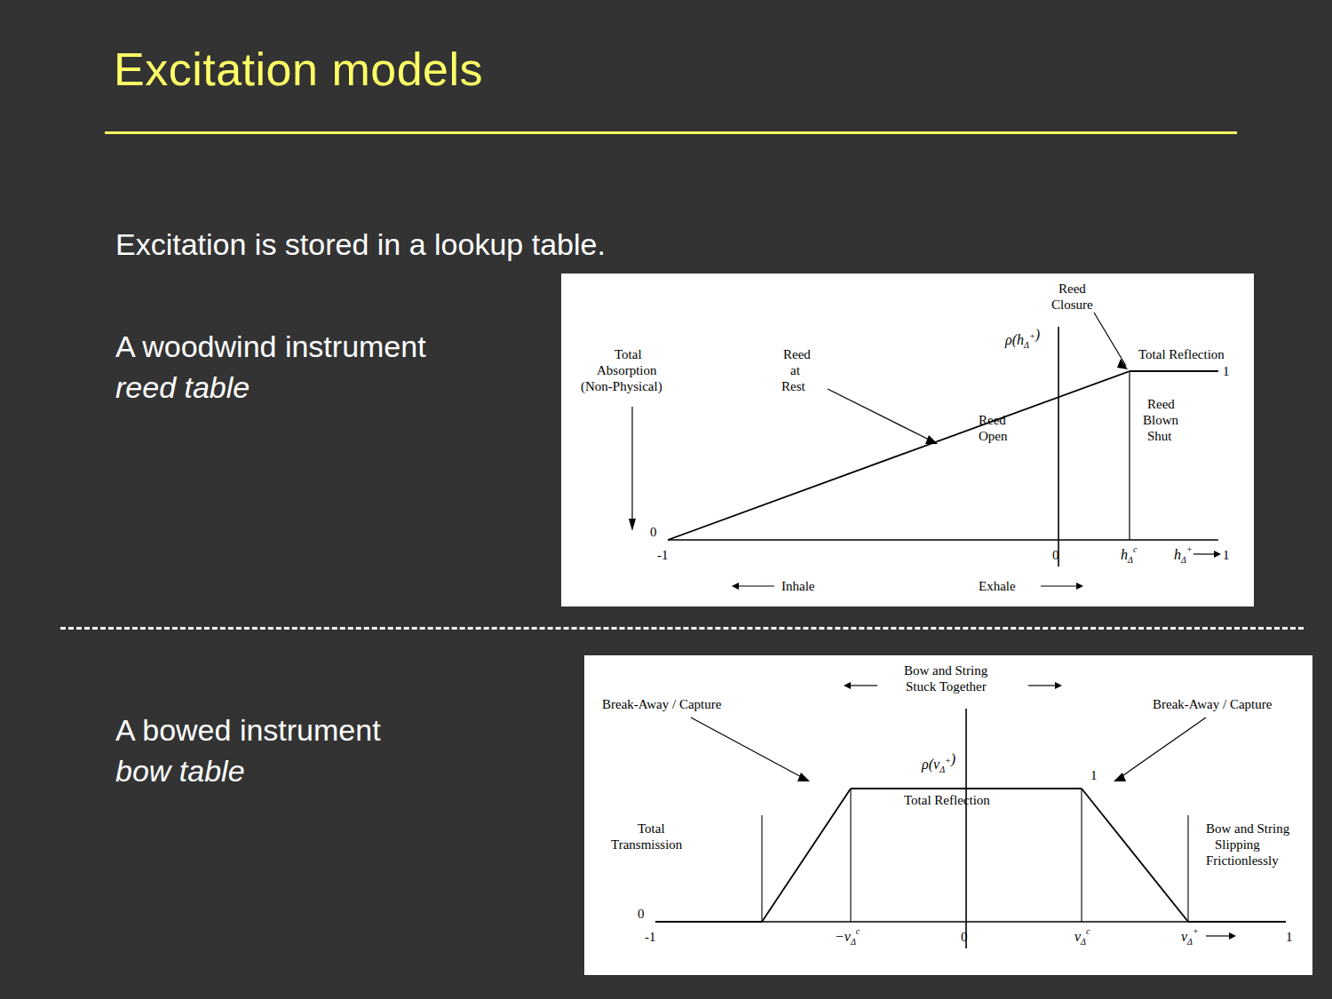Excitation models
Excitation is stored in a lookup table.
A woodwind instrument
reed table
A bowed instrument
bow table
Reed table -1 0 1 1 0 ρ(hΔ+) hΔc hΔ+ Reed Closure Total Reflection Total Absorption (Non-Physical) Reed at Rest Reed Open Reed Blown Shut Inhale Exhale
Bow table -1 0 1 0 1 ρ(vΔ+) −vΔc vΔc vΔ+ Bow and String Stuck Together Break-Away / Capture Break-Away / Capture Total Reflection Total Transmission Bow and String Slipping Frictionlessly